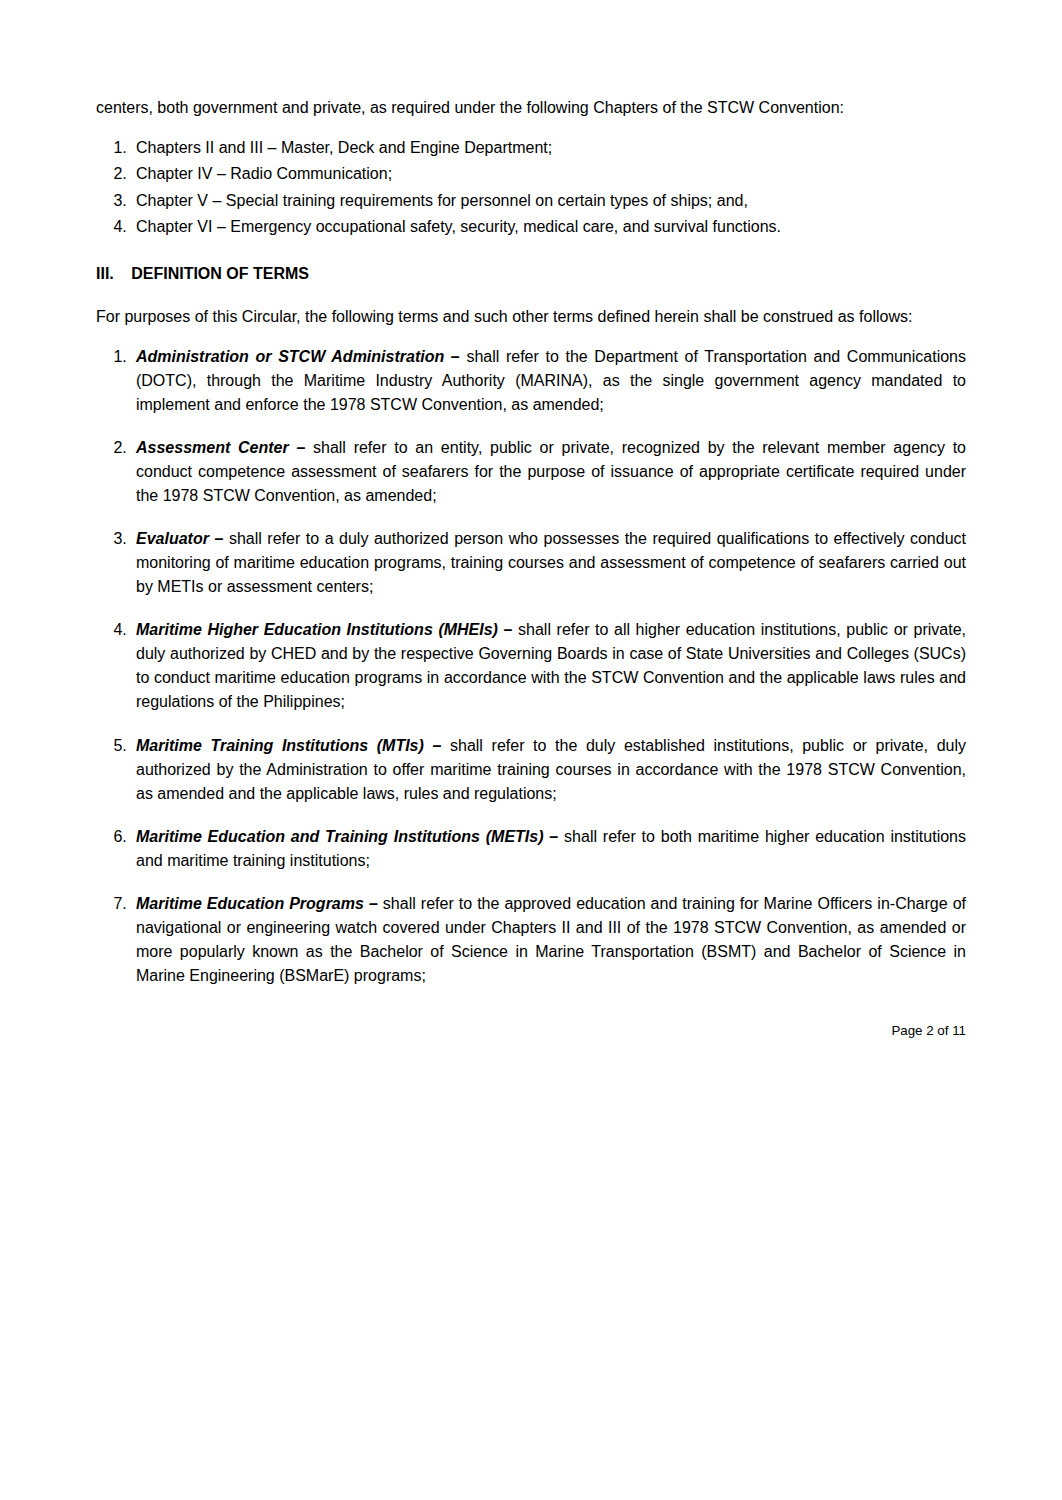centers, both government and private, as required under the following Chapters of the STCW Convention:
Chapters II and III – Master, Deck and Engine Department;
Chapter IV – Radio Communication;
Chapter V – Special training requirements for personnel on certain types of ships; and,
Chapter VI – Emergency occupational safety, security, medical care, and survival functions.
III. DEFINITION OF TERMS
For purposes of this Circular, the following terms and such other terms defined herein shall be construed as follows:
Administration or STCW Administration – shall refer to the Department of Transportation and Communications (DOTC), through the Maritime Industry Authority (MARINA), as the single government agency mandated to implement and enforce the 1978 STCW Convention, as amended;
Assessment Center – shall refer to an entity, public or private, recognized by the relevant member agency to conduct competence assessment of seafarers for the purpose of issuance of appropriate certificate required under the 1978 STCW Convention, as amended;
Evaluator – shall refer to a duly authorized person who possesses the required qualifications to effectively conduct monitoring of maritime education programs, training courses and assessment of competence of seafarers carried out by METIs or assessment centers;
Maritime Higher Education Institutions (MHEIs) – shall refer to all higher education institutions, public or private, duly authorized by CHED and by the respective Governing Boards in case of State Universities and Colleges (SUCs) to conduct maritime education programs in accordance with the STCW Convention and the applicable laws rules and regulations of the Philippines;
Maritime Training Institutions (MTIs) – shall refer to the duly established institutions, public or private, duly authorized by the Administration to offer maritime training courses in accordance with the 1978 STCW Convention, as amended and the applicable laws, rules and regulations;
Maritime Education and Training Institutions (METIs) – shall refer to both maritime higher education institutions and maritime training institutions;
Maritime Education Programs – shall refer to the approved education and training for Marine Officers in-Charge of navigational or engineering watch covered under Chapters II and III of the 1978 STCW Convention, as amended or more popularly known as the Bachelor of Science in Marine Transportation (BSMT) and Bachelor of Science in Marine Engineering (BSMarE) programs;
Page 2 of 11